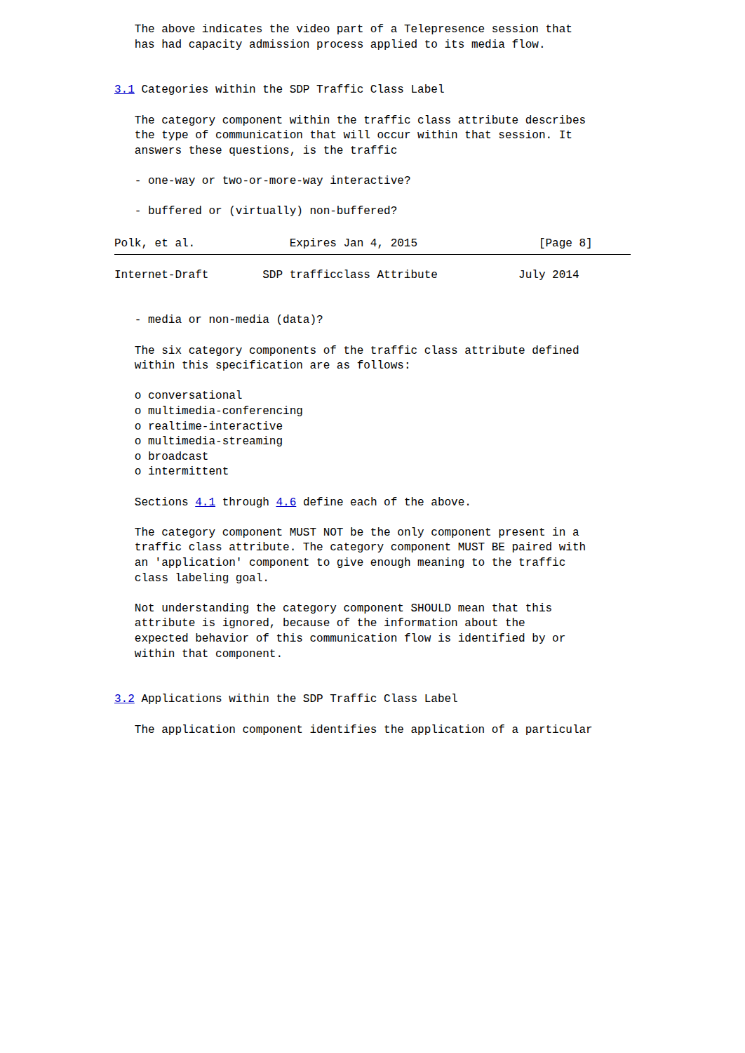The above indicates the video part of a Telepresence session that
   has had capacity admission process applied to its media flow.


3.1 Categories within the SDP Traffic Class Label

   The category component within the traffic class attribute describes
   the type of communication that will occur within that session. It
   answers these questions, is the traffic

   - one-way or two-or-more-way interactive?

   - buffered or (virtually) non-buffered?
Polk, et al.              Expires Jan 4, 2015                  [Page 8]
Internet-Draft        SDP trafficclass Attribute            July 2014


   - media or non-media (data)?

   The six category components of the traffic class attribute defined
   within this specification are as follows:

   o conversational
   o multimedia-conferencing
   o realtime-interactive
   o multimedia-streaming
   o broadcast
   o intermittent

   Sections 4.1 through 4.6 define each of the above.

   The category component MUST NOT be the only component present in a
   traffic class attribute. The category component MUST BE paired with
   an 'application' component to give enough meaning to the traffic
   class labeling goal.

   Not understanding the category component SHOULD mean that this
   attribute is ignored, because of the information about the
   expected behavior of this communication flow is identified by or
   within that component.


3.2 Applications within the SDP Traffic Class Label

   The application component identifies the application of a particular